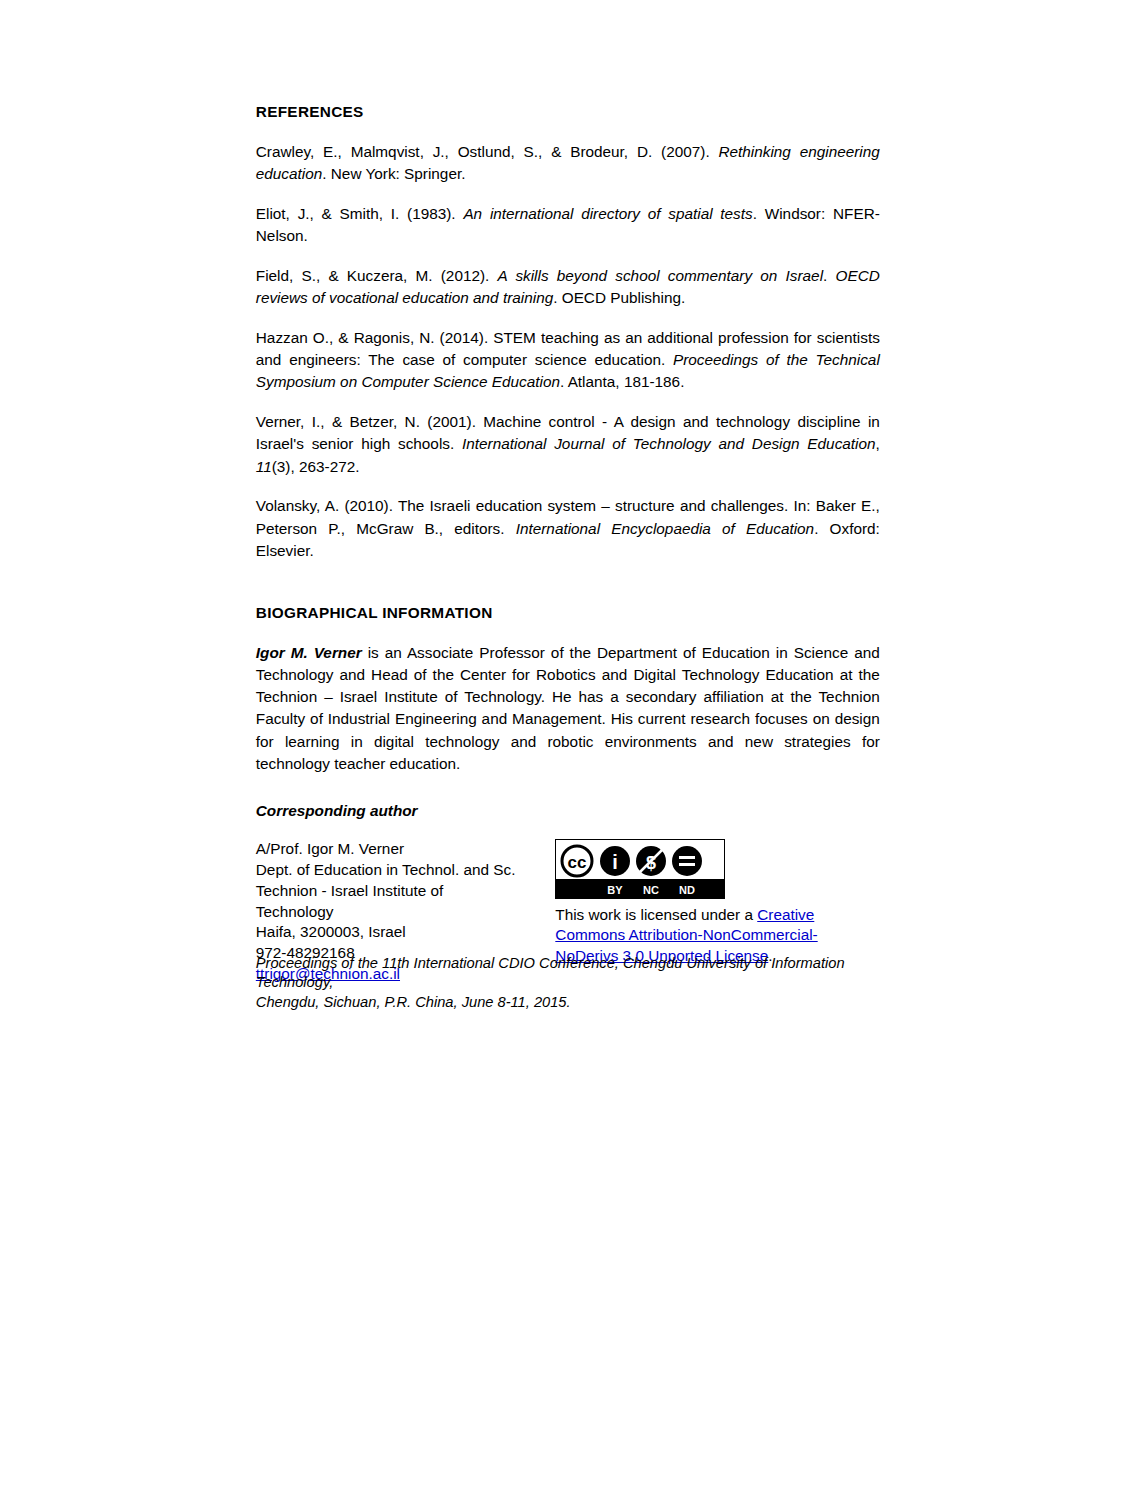REFERENCES
Crawley, E., Malmqvist, J., Ostlund, S., & Brodeur, D. (2007). Rethinking engineering education. New York: Springer.
Eliot, J., & Smith, I. (1983). An international directory of spatial tests. Windsor: NFER-Nelson.
Field, S., & Kuczera, M. (2012). A skills beyond school commentary on Israel. OECD reviews of vocational education and training. OECD Publishing.
Hazzan O., & Ragonis, N. (2014). STEM teaching as an additional profession for scientists and engineers: The case of computer science education. Proceedings of the Technical Symposium on Computer Science Education. Atlanta, 181-186.
Verner, I., & Betzer, N. (2001). Machine control - A design and technology discipline in Israel's senior high schools. International Journal of Technology and Design Education, 11(3), 263-272.
Volansky, A. (2010). The Israeli education system – structure and challenges. In: Baker E., Peterson P., McGraw B., editors. International Encyclopaedia of Education. Oxford: Elsevier.
BIOGRAPHICAL INFORMATION
Igor M. Verner is an Associate Professor of the Department of Education in Science and Technology and Head of the Center for Robotics and Digital Technology Education at the Technion – Israel Institute of Technology. He has a secondary affiliation at the Technion Faculty of Industrial Engineering and Management. His current research focuses on design for learning in digital technology and robotic environments and new strategies for technology teacher education.
Corresponding author
A/Prof. Igor M. Verner
Dept. of Education in Technol. and Sc.
Technion - Israel Institute of Technology
Haifa, 3200003, Israel
972-48292168
ttrigor@technion.ac.il
cc i $ BY NC ND
This work is licensed under a Creative Commons Attribution-NonCommercial-NoDerivs 3.0 Unported License.
Proceedings of the 11th International CDIO Conference, Chengdu University of Information Technology,
Chengdu, Sichuan, P.R. China, June 8-11, 2015.